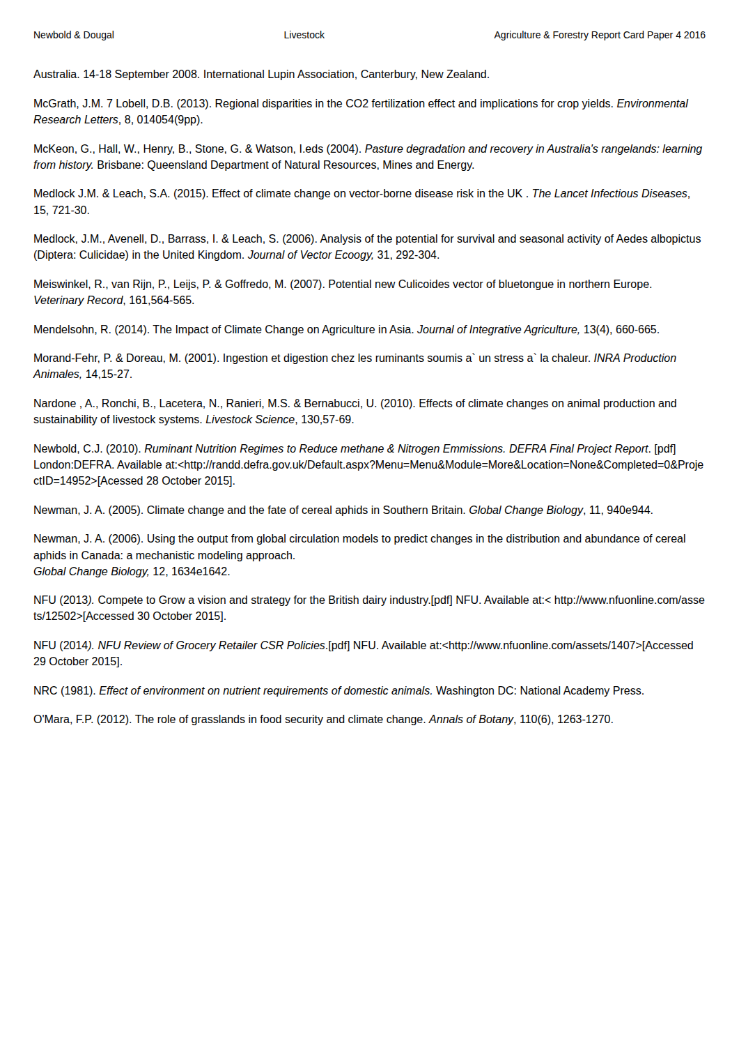Newbold & Dougal Livestock Agriculture & Forestry Report Card Paper 4 2016
Australia. 14-18 September 2008. International Lupin Association, Canterbury, New Zealand.
McGrath, J.M. 7 Lobell, D.B. (2013). Regional disparities in the CO2 fertilization effect and implications for crop yields. Environmental Research Letters, 8, 014054(9pp).
McKeon, G., Hall, W., Henry, B., Stone, G. & Watson, I.eds (2004). Pasture degradation and recovery in Australia's rangelands: learning from history. Brisbane: Queensland Department of Natural Resources, Mines and Energy.
Medlock J.M. & Leach, S.A. (2015). Effect of climate change on vector-borne disease risk in the UK . The Lancet Infectious Diseases, 15, 721-30.
Medlock, J.M., Avenell, D., Barrass, I. & Leach, S. (2006). Analysis of the potential for survival and seasonal activity of Aedes albopictus (Diptera: Culicidae) in the United Kingdom. Journal of Vector Ecoogy, 31, 292-304.
Meiswinkel, R., van Rijn, P., Leijs, P. & Goffredo, M. (2007). Potential new Culicoides vector of bluetongue in northern Europe. Veterinary Record, 161,564-565.
Mendelsohn, R. (2014). The Impact of Climate Change on Agriculture in Asia. Journal of Integrative Agriculture, 13(4), 660-665.
Morand-Fehr, P. & Doreau, M. (2001). Ingestion et digestion chez les ruminants soumis a` un stress a` la chaleur. INRA Production Animales, 14,15-27.
Nardone , A., Ronchi, B., Lacetera, N., Ranieri, M.S. & Bernabucci, U. (2010). Effects of climate changes on animal production and sustainability of livestock systems. Livestock Science, 130,57-69.
Newbold, C.J. (2010). Ruminant Nutrition Regimes to Reduce methane & Nitrogen Emmissions. DEFRA Final Project Report. [pdf] London:DEFRA. Available at:<http://randd.defra.gov.uk/Default.aspx?Menu=Menu&Module=More&Location=None&Completed=0&ProjectID=14952>[Acessed 28 October 2015].
Newman, J. A. (2005). Climate change and the fate of cereal aphids in Southern Britain. Global Change Biology, 11, 940e944.
Newman, J. A. (2006). Using the output from global circulation models to predict changes in the distribution and abundance of cereal aphids in Canada: a mechanistic modeling approach.
Global Change Biology, 12, 1634e1642.
NFU (2013). Compete to Grow a vision and strategy for the British dairy industry.[pdf] NFU. Available at:< http://www.nfuonline.com/assets/12502>[Accessed 30 October 2015].
NFU (2014). NFU Review of Grocery Retailer CSR Policies.[pdf] NFU. Available at:<http://www.nfuonline.com/assets/1407>[Accessed 29 October 2015].
NRC (1981). Effect of environment on nutrient requirements of domestic animals. Washington DC: National Academy Press.
O'Mara, F.P. (2012). The role of grasslands in food security and climate change. Annals of Botany, 110(6), 1263-1270.